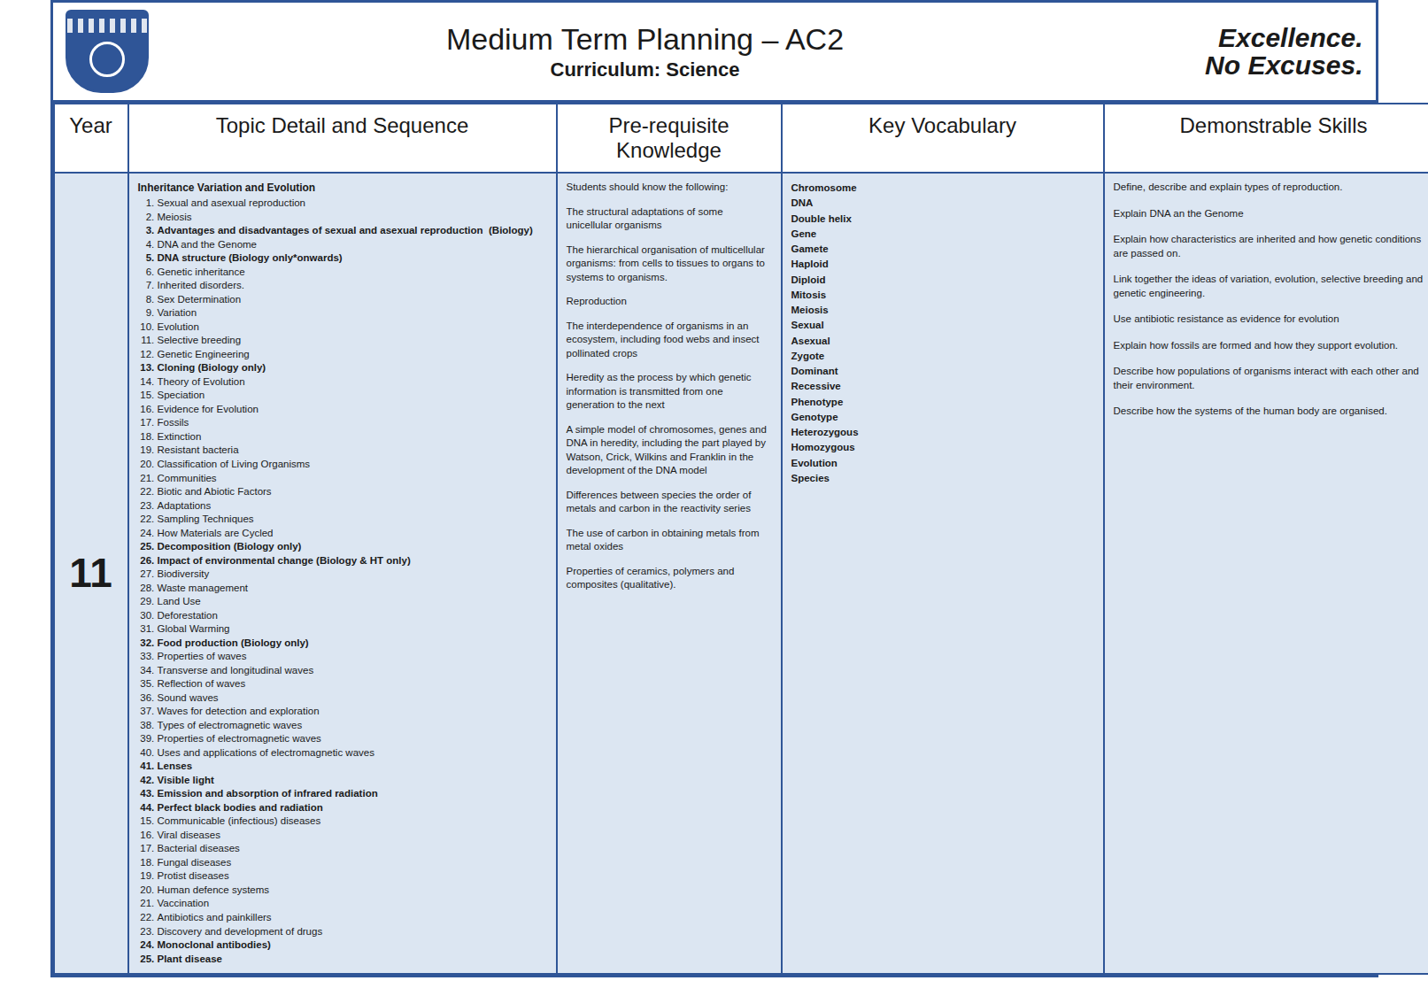Medium Term Planning – AC2
Curriculum: Science
Excellence.
No Excuses.
| Year | Topic Detail and Sequence | Pre-requisite Knowledge | Key Vocabulary | Demonstrable Skills |
| --- | --- | --- | --- | --- |
| 11 | Inheritance Variation and Evolution Sexual and asexual reproduction Meiosis Advantages and disadvantages of sexual and asexual reproduction (Biology) DNA and the Genome DNA structure (Biology only*onwards) Genetic inheritance Inherited disorders. Sex Determination Variation Evolution Selective breeding Genetic Engineering Cloning (Biology only) Theory of Evolution Speciation Evidence for Evolution Fossils Extinction Resistant bacteria Classification of Living Organisms Communities Biotic and Abiotic Factors Adaptations Sampling Techniques How Materials are Cycled Decomposition (Biology only) Impact of environmental change (Biology & HT only) Biodiversity Waste management Land Use Deforestation Global Warming Food production (Biology only) Properties of waves Transverse and longitudinal waves Reflection of waves Sound waves Waves for detection and exploration Types of electromagnetic waves Properties of electromagnetic waves Uses and applications of electromagnetic waves Lenses Visible light Emission and absorption of infrared radiation Perfect black bodies and radiation Communicable (infectious) diseases Viral diseases Bacterial diseases Fungal diseases Protist diseases Human defence systems Vaccination Antibiotics and painkillers Discovery and development of drugs Monoclonal antibodies) Plant disease | Students should know the following: The structural adaptations of some unicellular organisms The hierarchical organisation of multicellular organisms: from cells to tissues to organs to systems to organisms. Reproduction The interdependence of organisms in an ecosystem, including food webs and insect pollinated crops Heredity as the process by which genetic information is transmitted from one generation to the next A simple model of chromosomes, genes and DNA in heredity, including the part played by Watson, Crick, Wilkins and Franklin in the development of the DNA model Differences between species the order of metals and carbon in the reactivity series The use of carbon in obtaining metals from metal oxides Properties of ceramics, polymers and composites (qualitative). | Chromosome DNA Double helix Gene Gamete Haploid Diploid Mitosis Meiosis Sexual Asexual Zygote Dominant Recessive Phenotype Genotype Heterozygous Homozygous Evolution Species | Define, describe and explain types of reproduction. Explain DNA an the Genome Explain how characteristics are inherited and how genetic conditions are passed on. Link together the ideas of variation, evolution, selective breeding and genetic engineering. Use antibiotic resistance as evidence for evolution Explain how fossils are formed and how they support evolution. Describe how populations of organisms interact with each other and their environment. Describe how the systems of the human body are organised. |